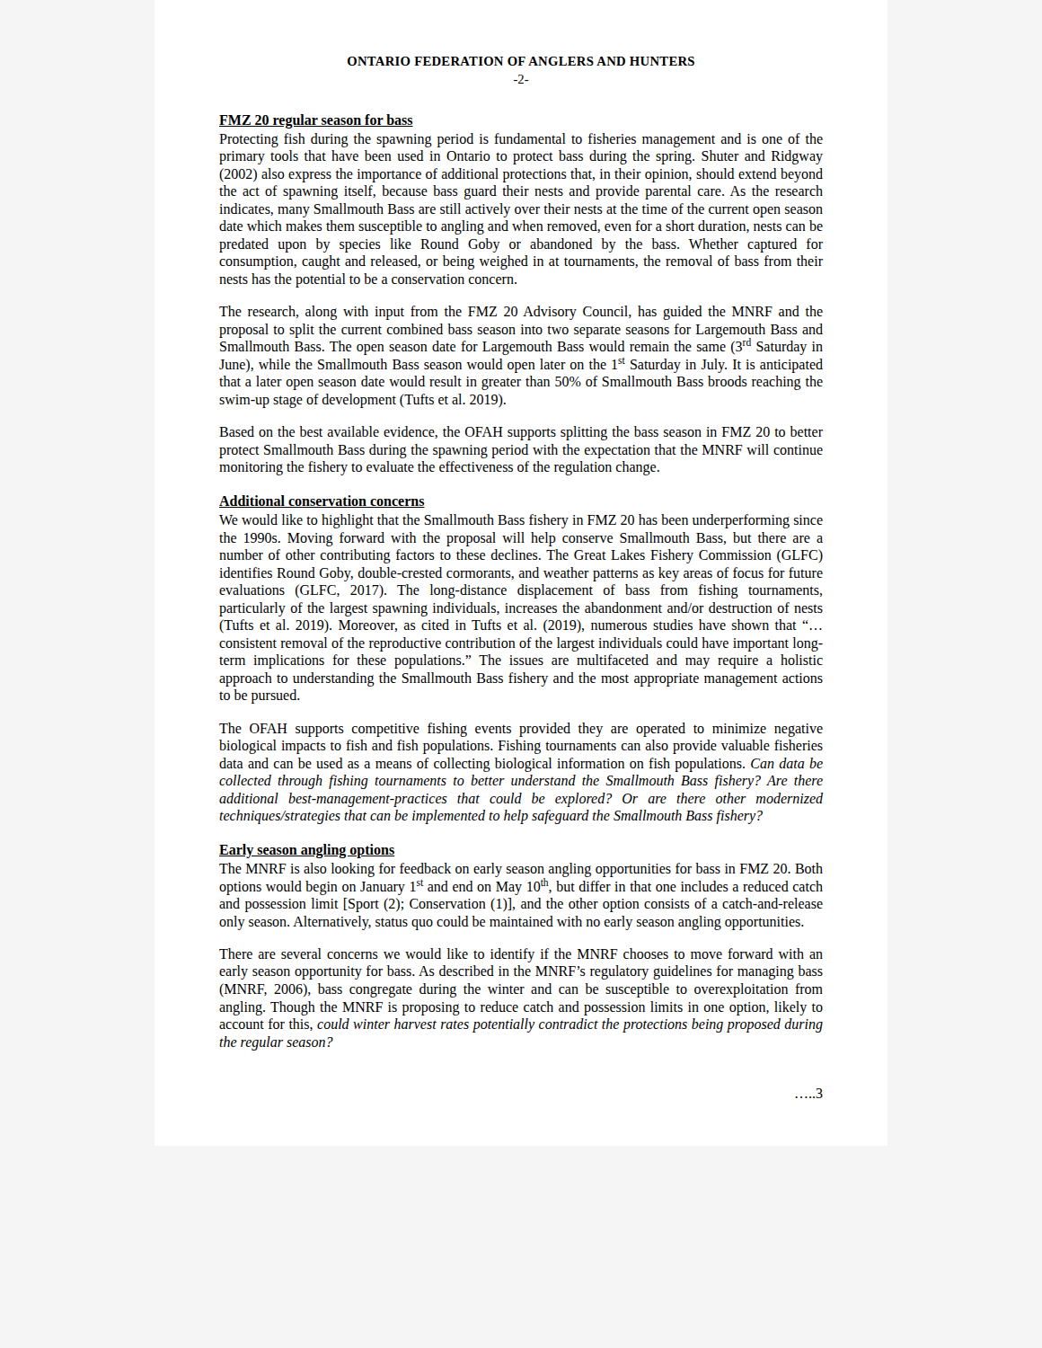Ontario Federation of Anglers and Hunters
-2-
FMZ 20 regular season for bass
Protecting fish during the spawning period is fundamental to fisheries management and is one of the primary tools that have been used in Ontario to protect bass during the spring. Shuter and Ridgway (2002) also express the importance of additional protections that, in their opinion, should extend beyond the act of spawning itself, because bass guard their nests and provide parental care. As the research indicates, many Smallmouth Bass are still actively over their nests at the time of the current open season date which makes them susceptible to angling and when removed, even for a short duration, nests can be predated upon by species like Round Goby or abandoned by the bass. Whether captured for consumption, caught and released, or being weighed in at tournaments, the removal of bass from their nests has the potential to be a conservation concern.
The research, along with input from the FMZ 20 Advisory Council, has guided the MNRF and the proposal to split the current combined bass season into two separate seasons for Largemouth Bass and Smallmouth Bass. The open season date for Largemouth Bass would remain the same (3rd Saturday in June), while the Smallmouth Bass season would open later on the 1st Saturday in July. It is anticipated that a later open season date would result in greater than 50% of Smallmouth Bass broods reaching the swim-up stage of development (Tufts et al. 2019).
Based on the best available evidence, the OFAH supports splitting the bass season in FMZ 20 to better protect Smallmouth Bass during the spawning period with the expectation that the MNRF will continue monitoring the fishery to evaluate the effectiveness of the regulation change.
Additional conservation concerns
We would like to highlight that the Smallmouth Bass fishery in FMZ 20 has been underperforming since the 1990s. Moving forward with the proposal will help conserve Smallmouth Bass, but there are a number of other contributing factors to these declines. The Great Lakes Fishery Commission (GLFC) identifies Round Goby, double-crested cormorants, and weather patterns as key areas of focus for future evaluations (GLFC, 2017). The long-distance displacement of bass from fishing tournaments, particularly of the largest spawning individuals, increases the abandonment and/or destruction of nests (Tufts et al. 2019). Moreover, as cited in Tufts et al. (2019), numerous studies have shown that “…consistent removal of the reproductive contribution of the largest individuals could have important long-term implications for these populations.” The issues are multifaceted and may require a holistic approach to understanding the Smallmouth Bass fishery and the most appropriate management actions to be pursued.
The OFAH supports competitive fishing events provided they are operated to minimize negative biological impacts to fish and fish populations. Fishing tournaments can also provide valuable fisheries data and can be used as a means of collecting biological information on fish populations. Can data be collected through fishing tournaments to better understand the Smallmouth Bass fishery? Are there additional best-management-practices that could be explored? Or are there other modernized techniques/strategies that can be implemented to help safeguard the Smallmouth Bass fishery?
Early season angling options
The MNRF is also looking for feedback on early season angling opportunities for bass in FMZ 20. Both options would begin on January 1st and end on May 10th, but differ in that one includes a reduced catch and possession limit [Sport (2); Conservation (1)], and the other option consists of a catch-and-release only season. Alternatively, status quo could be maintained with no early season angling opportunities.
There are several concerns we would like to identify if the MNRF chooses to move forward with an early season opportunity for bass. As described in the MNRF’s regulatory guidelines for managing bass (MNRF, 2006), bass congregate during the winter and can be susceptible to overexploitation from angling. Though the MNRF is proposing to reduce catch and possession limits in one option, likely to account for this, could winter harvest rates potentially contradict the protections being proposed during the regular season?
…..3